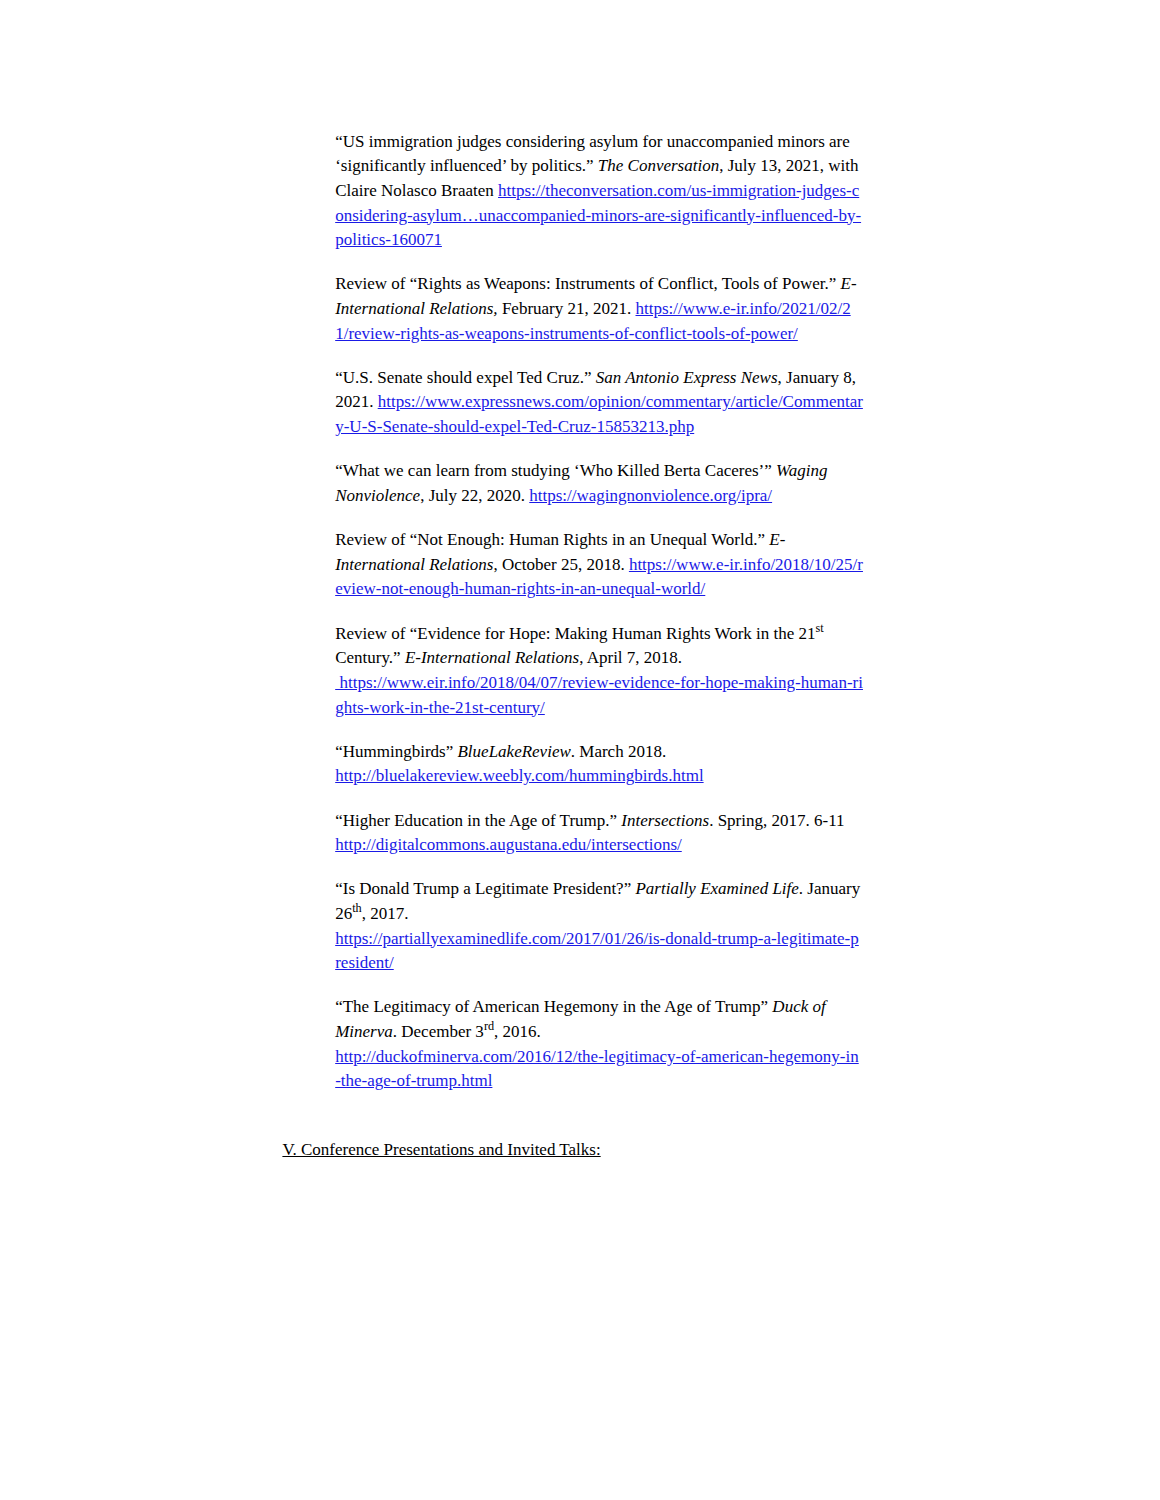“US immigration judges considering asylum for unaccompanied minors are ‘significantly influenced’ by politics.” The Conversation, July 13, 2021, with Claire Nolasco Braaten https://theconversation.com/us-immigration-judges-considering-asylum…unaccompanied-minors-are-significantly-influenced-by-politics-160071
Review of “Rights as Weapons: Instruments of Conflict, Tools of Power.” E-International Relations, February 21, 2021. https://www.e-ir.info/2021/02/21/review-rights-as-weapons-instruments-of-conflict-tools-of-power/
“U.S. Senate should expel Ted Cruz.” San Antonio Express News, January 8, 2021. https://www.expressnews.com/opinion/commentary/article/Commentary-U-S-Senate-should-expel-Ted-Cruz-15853213.php
“What we can learn from studying ‘Who Killed Berta Caceres’” Waging Nonviolence, July 22, 2020. https://wagingnonviolence.org/ipra/
Review of “Not Enough: Human Rights in an Unequal World.” E-International Relations, October 25, 2018. https://www.e-ir.info/2018/10/25/review-not-enough-human-rights-in-an-unequal-world/
Review of “Evidence for Hope: Making Human Rights Work in the 21st Century.” E-International Relations, April 7, 2018.
https://www.eir.info/2018/04/07/review-evidence-for-hope-making-human-rights-work-in-the-21st-century/
“Hummingbirds” BlueLakeReview. March 2018.
http://bluelakereview.weebly.com/hummingbirds.html
“Higher Education in the Age of Trump.” Intersections. Spring, 2017. 6-11
http://digitalcommons.augustana.edu/intersections/
“Is Donald Trump a Legitimate President?” Partially Examined Life. January 26th, 2017.
https://partiallyexaminedlife.com/2017/01/26/is-donald-trump-a-legitimate-president/
“The Legitimacy of American Hegemony in the Age of Trump” Duck of Minerva. December 3rd, 2016.
http://duckofminerva.com/2016/12/the-legitimacy-of-american-hegemony-in-the-age-of-trump.html
V. Conference Presentations and Invited Talks: